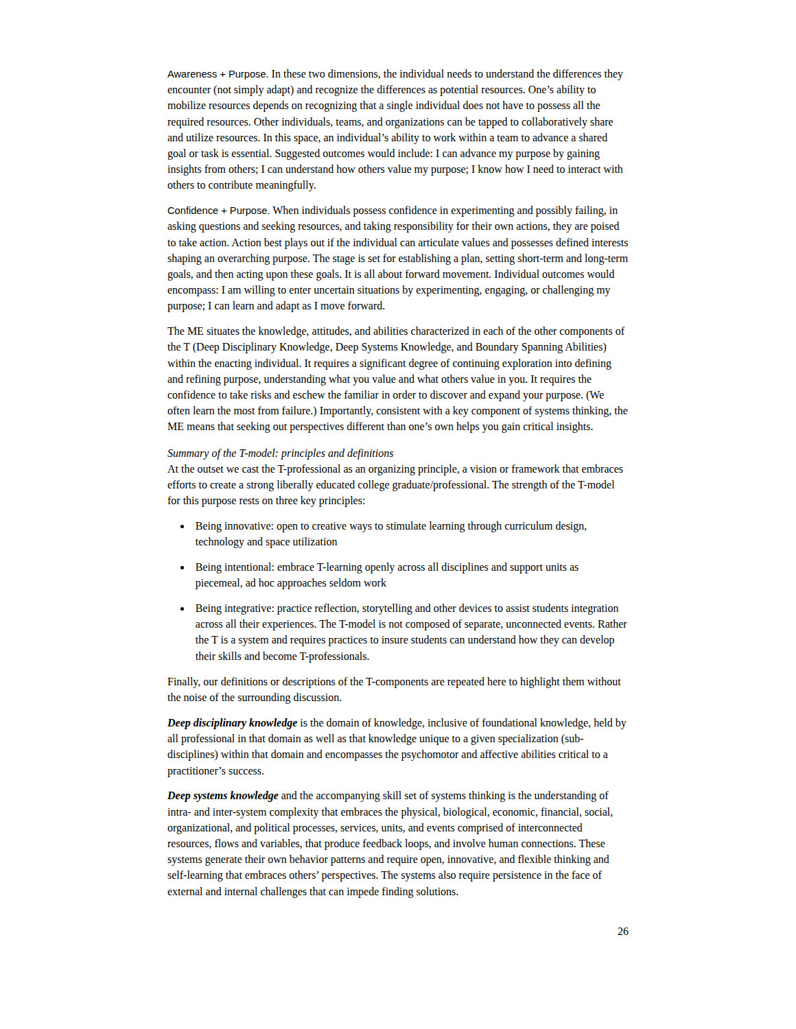Awareness + Purpose. In these two dimensions, the individual needs to understand the differences they encounter (not simply adapt) and recognize the differences as potential resources. One’s ability to mobilize resources depends on recognizing that a single individual does not have to possess all the required resources. Other individuals, teams, and organizations can be tapped to collaboratively share and utilize resources. In this space, an individual’s ability to work within a team to advance a shared goal or task is essential. Suggested outcomes would include: I can advance my purpose by gaining insights from others; I can understand how others value my purpose; I know how I need to interact with others to contribute meaningfully.
Confidence + Purpose. When individuals possess confidence in experimenting and possibly failing, in asking questions and seeking resources, and taking responsibility for their own actions, they are poised to take action. Action best plays out if the individual can articulate values and possesses defined interests shaping an overarching purpose. The stage is set for establishing a plan, setting short-term and long-term goals, and then acting upon these goals. It is all about forward movement. Individual outcomes would encompass: I am willing to enter uncertain situations by experimenting, engaging, or challenging my purpose; I can learn and adapt as I move forward.
The ME situates the knowledge, attitudes, and abilities characterized in each of the other components of the T (Deep Disciplinary Knowledge, Deep Systems Knowledge, and Boundary Spanning Abilities) within the enacting individual. It requires a significant degree of continuing exploration into defining and refining purpose, understanding what you value and what others value in you. It requires the confidence to take risks and eschew the familiar in order to discover and expand your purpose. (We often learn the most from failure.) Importantly, consistent with a key component of systems thinking, the ME means that seeking out perspectives different than one’s own helps you gain critical insights.
Summary of the T-model: principles and definitions
At the outset we cast the T-professional as an organizing principle, a vision or framework that embraces efforts to create a strong liberally educated college graduate/professional. The strength of the T-model for this purpose rests on three key principles:
Being innovative: open to creative ways to stimulate learning through curriculum design, technology and space utilization
Being intentional: embrace T-learning openly across all disciplines and support units as piecemeal, ad hoc approaches seldom work
Being integrative: practice reflection, storytelling and other devices to assist students integration across all their experiences. The T-model is not composed of separate, unconnected events. Rather the T is a system and requires practices to insure students can understand how they can develop their skills and become T-professionals.
Finally, our definitions or descriptions of the T-components are repeated here to highlight them without the noise of the surrounding discussion.
Deep disciplinary knowledge is the domain of knowledge, inclusive of foundational knowledge, held by all professional in that domain as well as that knowledge unique to a given specialization (sub-disciplines) within that domain and encompasses the psychomotor and affective abilities critical to a practitioner’s success.
Deep systems knowledge and the accompanying skill set of systems thinking is the understanding of intra- and inter-system complexity that embraces the physical, biological, economic, financial, social, organizational, and political processes, services, units, and events comprised of interconnected resources, flows and variables, that produce feedback loops, and involve human connections. These systems generate their own behavior patterns and require open, innovative, and flexible thinking and self-learning that embraces others’ perspectives. The systems also require persistence in the face of external and internal challenges that can impede finding solutions.
26